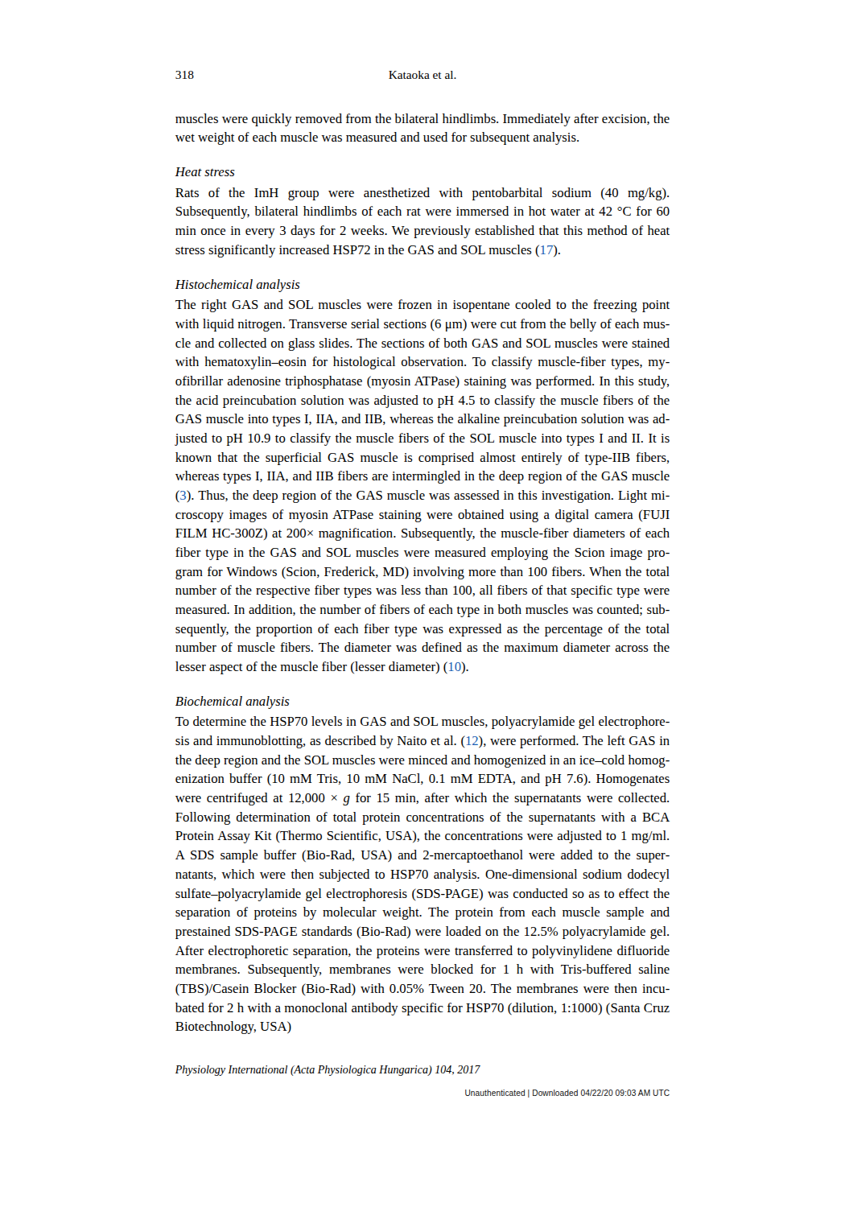318 Kataoka et al.
muscles were quickly removed from the bilateral hindlimbs. Immediately after excision, the wet weight of each muscle was measured and used for subsequent analysis.
Heat stress
Rats of the ImH group were anesthetized with pentobarbital sodium (40 mg/kg). Subsequently, bilateral hindlimbs of each rat were immersed in hot water at 42 °C for 60 min once in every 3 days for 2 weeks. We previously established that this method of heat stress significantly increased HSP72 in the GAS and SOL muscles (17).
Histochemical analysis
The right GAS and SOL muscles were frozen in isopentane cooled to the freezing point with liquid nitrogen. Transverse serial sections (6 μm) were cut from the belly of each muscle and collected on glass slides. The sections of both GAS and SOL muscles were stained with hematoxylin–eosin for histological observation. To classify muscle-fiber types, myofibrillar adenosine triphosphatase (myosin ATPase) staining was performed. In this study, the acid preincubation solution was adjusted to pH 4.5 to classify the muscle fibers of the GAS muscle into types I, IIA, and IIB, whereas the alkaline preincubation solution was adjusted to pH 10.9 to classify the muscle fibers of the SOL muscle into types I and II. It is known that the superficial GAS muscle is comprised almost entirely of type-IIB fibers, whereas types I, IIA, and IIB fibers are intermingled in the deep region of the GAS muscle (3). Thus, the deep region of the GAS muscle was assessed in this investigation. Light microscopy images of myosin ATPase staining were obtained using a digital camera (FUJI FILM HC-300Z) at 200× magnification. Subsequently, the muscle-fiber diameters of each fiber type in the GAS and SOL muscles were measured employing the Scion image program for Windows (Scion, Frederick, MD) involving more than 100 fibers. When the total number of the respective fiber types was less than 100, all fibers of that specific type were measured. In addition, the number of fibers of each type in both muscles was counted; subsequently, the proportion of each fiber type was expressed as the percentage of the total number of muscle fibers. The diameter was defined as the maximum diameter across the lesser aspect of the muscle fiber (lesser diameter) (10).
Biochemical analysis
To determine the HSP70 levels in GAS and SOL muscles, polyacrylamide gel electrophoresis and immunoblotting, as described by Naito et al. (12), were performed. The left GAS in the deep region and the SOL muscles were minced and homogenized in an ice–cold homogenization buffer (10 mM Tris, 10 mM NaCl, 0.1 mM EDTA, and pH 7.6). Homogenates were centrifuged at 12,000 × g for 15 min, after which the supernatants were collected. Following determination of total protein concentrations of the supernatants with a BCA Protein Assay Kit (Thermo Scientific, USA), the concentrations were adjusted to 1 mg/ml. A SDS sample buffer (Bio-Rad, USA) and 2-mercaptoethanol were added to the supernatants, which were then subjected to HSP70 analysis. One-dimensional sodium dodecyl sulfate–polyacrylamide gel electrophoresis (SDS-PAGE) was conducted so as to effect the separation of proteins by molecular weight. The protein from each muscle sample and prestained SDS-PAGE standards (Bio-Rad) were loaded on the 12.5% polyacrylamide gel. After electrophoretic separation, the proteins were transferred to polyvinylidene difluoride membranes. Subsequently, membranes were blocked for 1 h with Tris-buffered saline (TBS)/Casein Blocker (Bio-Rad) with 0.05% Tween 20. The membranes were then incubated for 2 h with a monoclonal antibody specific for HSP70 (dilution, 1:1000) (Santa Cruz Biotechnology, USA)
Physiology International (Acta Physiologica Hungarica) 104, 2017
Unauthenticated | Downloaded 04/22/20 09:03 AM UTC